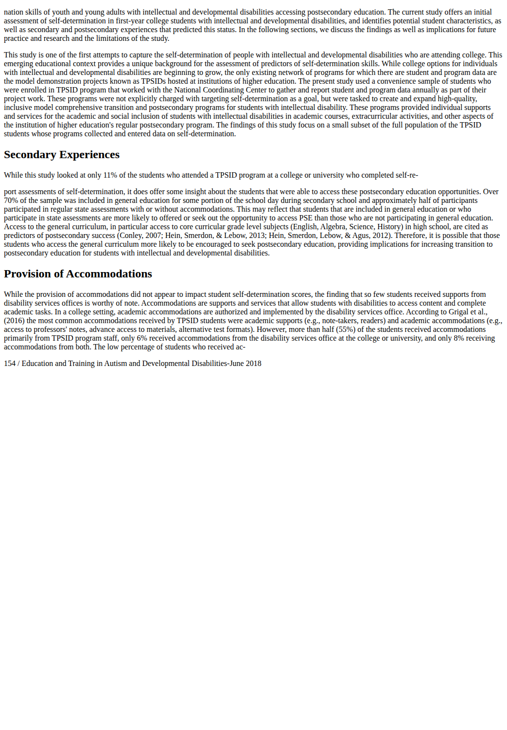nation skills of youth and young adults with intellectual and developmental disabilities accessing postsecondary education. The current study offers an initial assessment of self-determination in first-year college students with intellectual and developmental disabilities, and identifies potential student characteristics, as well as secondary and postsecondary experiences that predicted this status. In the following sections, we discuss the findings as well as implications for future practice and research and the limitations of the study.
This study is one of the first attempts to capture the self-determination of people with intellectual and developmental disabilities who are attending college. This emerging educational context provides a unique background for the assessment of predictors of self-determination skills. While college options for individuals with intellectual and developmental disabilities are beginning to grow, the only existing network of programs for which there are student and program data are the model demonstration projects known as TPSIDs hosted at institutions of higher education. The present study used a convenience sample of students who were enrolled in TPSID program that worked with the National Coordinating Center to gather and report student and program data annually as part of their project work. These programs were not explicitly charged with targeting self-determination as a goal, but were tasked to create and expand high-quality, inclusive model comprehensive transition and postsecondary programs for students with intellectual disability. These programs provided individual supports and services for the academic and social inclusion of students with intellectual disabilities in academic courses, extracurricular activities, and other aspects of the institution of higher education's regular postsecondary program. The findings of this study focus on a small subset of the full population of the TPSID students whose programs collected and entered data on self-determination.
Secondary Experiences
While this study looked at only 11% of the students who attended a TPSID program at a college or university who completed self-re-
port assessments of self-determination, it does offer some insight about the students that were able to access these postsecondary education opportunities. Over 70% of the sample was included in general education for some portion of the school day during secondary school and approximately half of participants participated in regular state assessments with or without accommodations. This may reflect that students that are included in general education or who participate in state assessments are more likely to offered or seek out the opportunity to access PSE than those who are not participating in general education. Access to the general curriculum, in particular access to core curricular grade level subjects (English, Algebra, Science, History) in high school, are cited as predictors of postsecondary success (Conley, 2007; Hein, Smerdon, & Lebow, 2013; Hein, Smerdon, Lebow, & Agus, 2012). Therefore, it is possible that those students who access the general curriculum more likely to be encouraged to seek postsecondary education, providing implications for increasing transition to postsecondary education for students with intellectual and developmental disabilities.
Provision of Accommodations
While the provision of accommodations did not appear to impact student self-determination scores, the finding that so few students received supports from disability services offices is worthy of note. Accommodations are supports and services that allow students with disabilities to access content and complete academic tasks. In a college setting, academic accommodations are authorized and implemented by the disability services office. According to Grigal et al., (2016) the most common accommodations received by TPSID students were academic supports (e.g., note-takers, readers) and academic accommodations (e.g., access to professors' notes, advance access to materials, alternative test formats). However, more than half (55%) of the students received accommodations primarily from TPSID program staff, only 6% received accommodations from the disability services office at the college or university, and only 8% receiving accommodations from both. The low percentage of students who received ac-
154 / Education and Training in Autism and Developmental Disabilities-June 2018